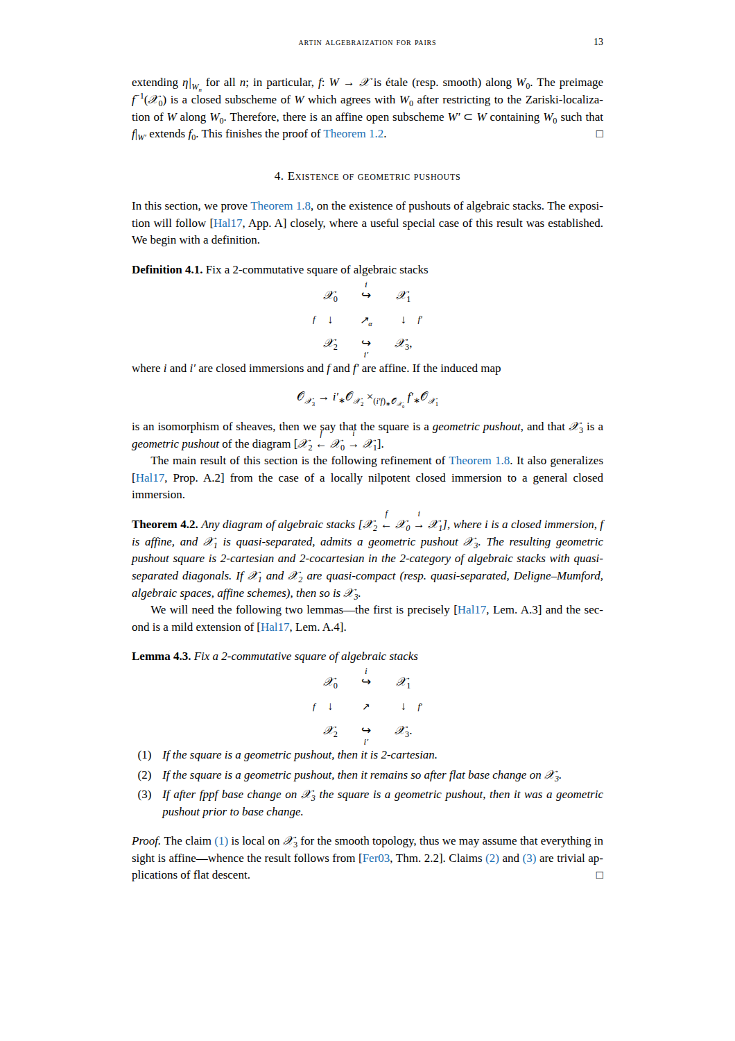artin algebraization for pairs 13
extending η|Wn for all n; in particular, f: W → 𝒳 is étale (resp. smooth) along W0. The preimage f−1(𝒳0) is a closed subscheme of W which agrees with W0 after restricting to the Zariski-localization of W along W0. Therefore, there is an affine open subscheme W′ ⊂ W containing W0 such that f|W′ extends f0. This finishes the proof of Theorem 1.2.□
4. Existence of geometric pushouts
In this section, we prove Theorem 1.8, on the existence of pushouts of algebraic stacks. The exposition will follow [Hal17, App. A] closely, where a useful special case of this result was established. We begin with a definition.
Definition 4.1. Fix a 2-commutative square of algebraic stacks
| 𝒳 0 | i ↪ | 𝒳 1 |
| f ↓ | ↗ α | f′ ↓ |
| 𝒳 2 | i′ ↪ | 𝒳 3 , |
where i and i′ are closed immersions and f and f′ are affine. If the induced map
𝒪𝒳3 → i′∗𝒪𝒳2 ×(i′f)∗𝒪𝒳0 f′∗𝒪𝒳1
is an isomorphism of sheaves, then we say that the square is a geometric pushout, and that 𝒳3 is a geometric pushout of the diagram [𝒳2 f← 𝒳0 i→ 𝒳1].
The main result of this section is the following refinement of Theorem 1.8. It also generalizes [Hal17, Prop. A.2] from the case of a locally nilpotent closed immersion to a general closed immersion.
Theorem 4.2. Any diagram of algebraic stacks [𝒳2 f← 𝒳0 i→ 𝒳1], where i is a closed immersion, f is affine, and 𝒳1 is quasi-separated, admits a geometric pushout 𝒳3. The resulting geometric pushout square is 2-cartesian and 2-cocartesian in the 2-category of algebraic stacks with quasi-separated diagonals. If 𝒳1 and 𝒳2 are quasi-compact (resp. quasi-separated, Deligne–Mumford, algebraic spaces, affine schemes), then so is 𝒳3.
We will need the following two lemmas—the first is precisely [Hal17, Lem. A.3] and the second is a mild extension of [Hal17, Lem. A.4].
Lemma 4.3. Fix a 2-commutative square of algebraic stacks
| 𝒳 0 | i ↪ | 𝒳 1 |
| f ↓ | ↗ | f′ ↓ |
| 𝒳 2 | i′ ↪ | 𝒳 3 . |
If the square is a geometric pushout, then it is 2-cartesian.
If the square is a geometric pushout, then it remains so after flat base change on 𝒳3.
If after fppf base change on 𝒳3 the square is a geometric pushout, then it was a geometric pushout prior to base change.
Proof. The claim (1) is local on 𝒳3 for the smooth topology, thus we may assume that everything in sight is affine—whence the result follows from [Fer03, Thm. 2.2]. Claims (2) and (3) are trivial applications of flat descent.□